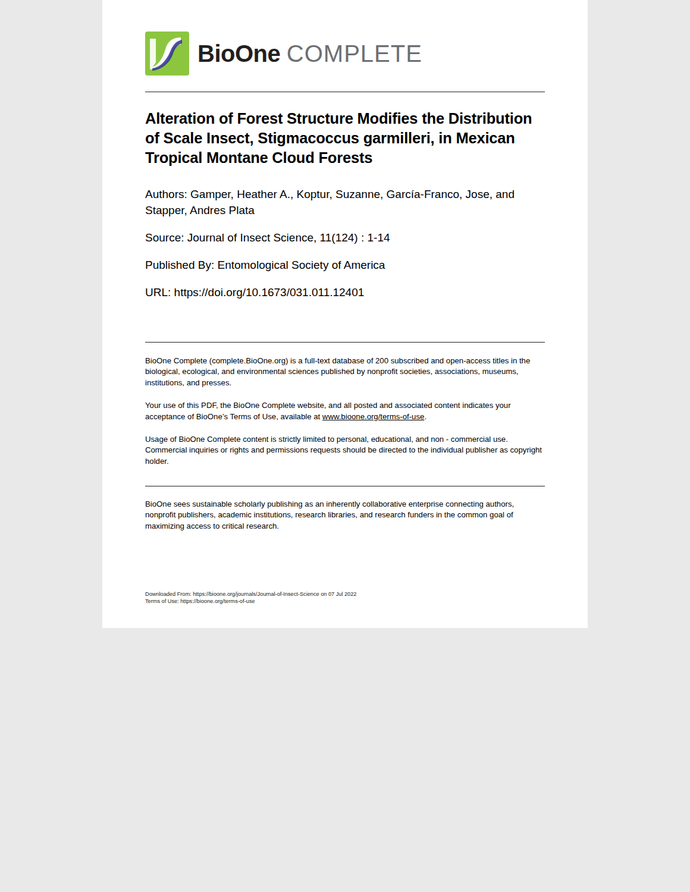Bio One COMPLETE
Alteration of Forest Structure Modifies the Distribution of Scale Insect, Stigmacoccus garmilleri, in Mexican Tropical Montane Cloud Forests
Authors: Gamper, Heather A., Koptur, Suzanne, García-Franco, Jose, and Stapper, Andres Plata
Source: Journal of Insect Science, 11(124) : 1-14
Published By: Entomological Society of America
URL: https://doi.org/10.1673/031.011.12401
BioOne Complete (complete.BioOne.org) is a full-text database of 200 subscribed and open-access titles in the biological, ecological, and environmental sciences published by nonprofit societies, associations, museums, institutions, and presses.
Your use of this PDF, the BioOne Complete website, and all posted and associated content indicates your acceptance of BioOne’s Terms of Use, available at www.bioone.org/terms-of-use.
Usage of BioOne Complete content is strictly limited to personal, educational, and non - commercial use. Commercial inquiries or rights and permissions requests should be directed to the individual publisher as copyright holder.
BioOne sees sustainable scholarly publishing as an inherently collaborative enterprise connecting authors, nonprofit publishers, academic institutions, research libraries, and research funders in the common goal of maximizing access to critical research.
Downloaded From: https://bioone.org/journals/Journal-of-Insect-Science on 07 Jul 2022
Terms of Use: https://bioone.org/terms-of-use